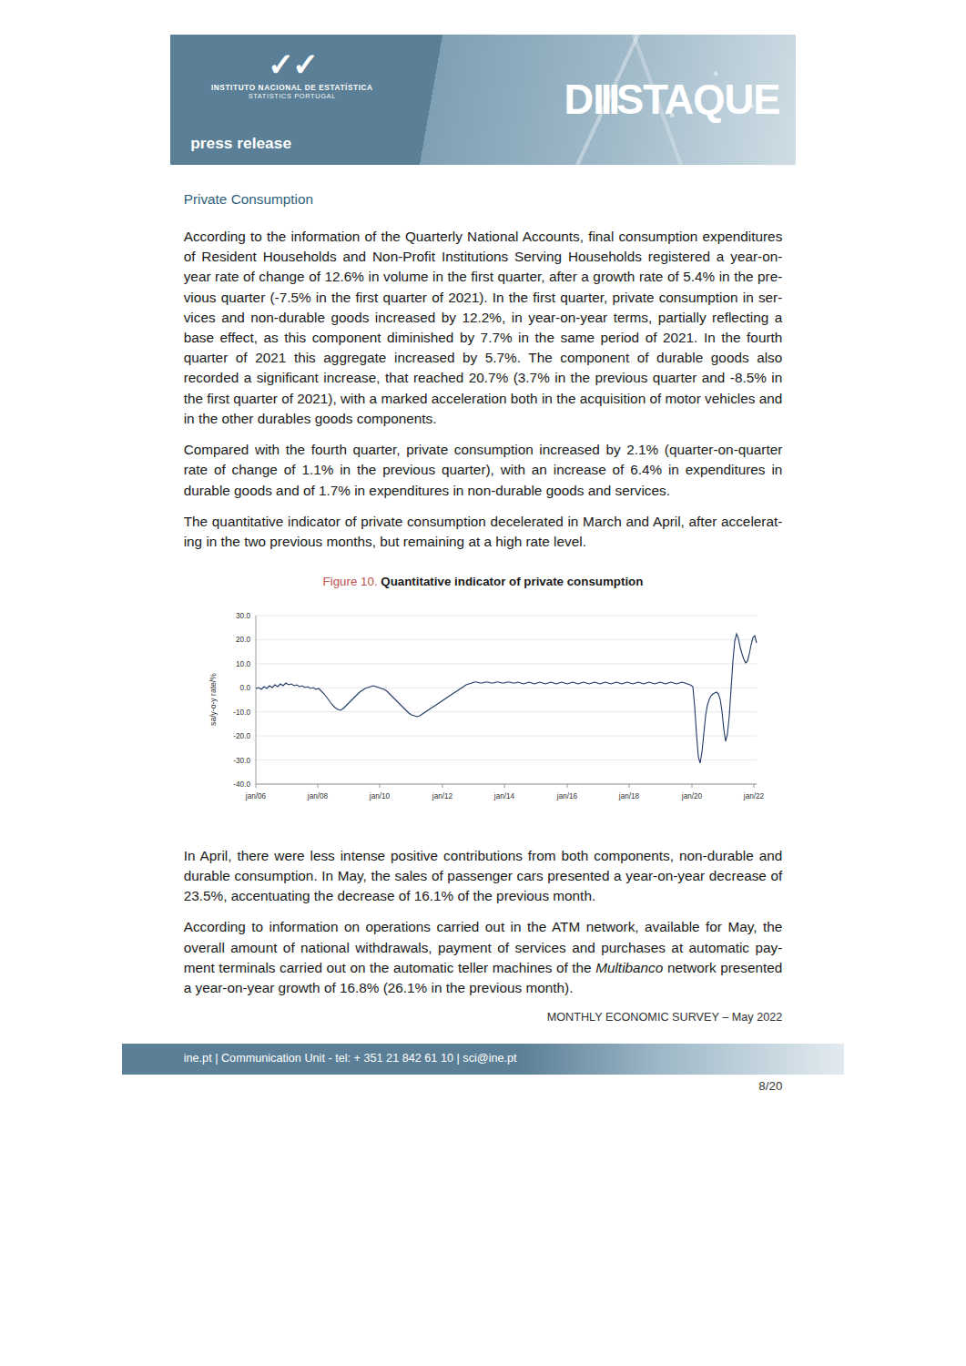✓✓ Instituto Nacional de Estatística Statistics Portugal
press release
DIIISTAQUE
Private Consumption
According to the information of the Quarterly National Accounts, final consumption expenditures of Resident Households and Non-Profit Institutions Serving Households registered a year-on-year rate of change of 12.6% in volume in the first quarter, after a growth rate of 5.4% in the previous quarter (-7.5% in the first quarter of 2021). In the first quarter, private consumption in services and non-durable goods increased by 12.2%, in year-on-year terms, partially reflecting a base effect, as this component diminished by 7.7% in the same period of 2021. In the fourth quarter of 2021 this aggregate increased by 5.7%. The component of durable goods also recorded a significant increase, that reached 20.7% (3.7% in the previous quarter and -8.5% in the first quarter of 2021), with a marked acceleration both in the acquisition of motor vehicles and in the other durables goods components.
Compared with the fourth quarter, private consumption increased by 2.1% (quarter-on-quarter rate of change of 1.1% in the previous quarter), with an increase of 6.4% in expenditures in durable goods and of 1.7% in expenditures in non-durable goods and services.
The quantitative indicator of private consumption decelerated in March and April, after accelerating in the two previous months, but remaining at a high rate level.
Figure 10. Quantitative indicator of private consumption
30.0 20.0 10.0 0.0 -10.0 -20.0 -30.0 -40.0 sa/y-o-y rate/% jan/06 jan/08 jan/10 jan/12 jan/14 jan/16 jan/18 jan/20 jan/22
In April, there were less intense positive contributions from both components, non-durable and durable consumption. In May, the sales of passenger cars presented a year-on-year decrease of 23.5%, accentuating the decrease of 16.1% of the previous month.
According to information on operations carried out in the ATM network, available for May, the overall amount of national withdrawals, payment of services and purchases at automatic payment terminals carried out on the automatic teller machines of the Multibanco network presented a year-on-year growth of 16.8% (26.1% in the previous month).
MONTHLY ECONOMIC SURVEY – May 2022
ine.pt | Communication Unit - tel: + 351 21 842 61 10 | sci@ine.pt
8/20